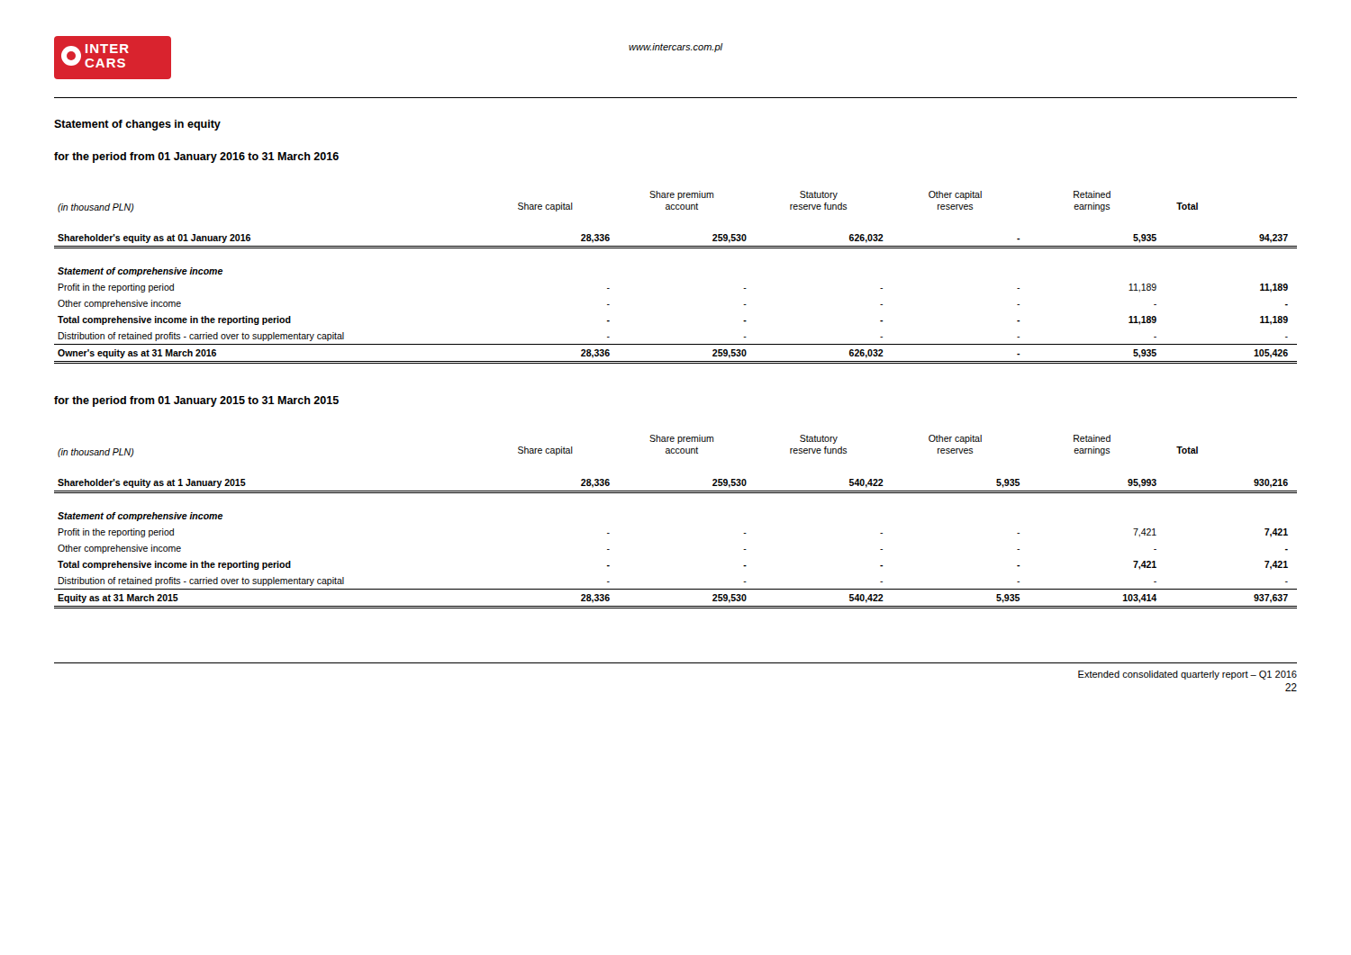INTER
CARS
www.intercars.com.pl
Statement of changes in equity
for the period from 01 January 2016 to 31 March 2016
| (in thousand PLN) | Share capital | Share premium account | Statutory reserve funds | Other capital reserves | Retained earnings | Total |
| --- | --- | --- | --- | --- | --- | --- |
| Shareholder's equity as at 01 January 2016 | 28,336 | 259,530 | 626,032 | - | 5,935 | 94,237 |
| Statement of comprehensive income | |
| Profit in the reporting period | - | - | - | - | 11,189 | 11,189 |
| Other comprehensive income | - | - | - | - | - | - |
| Total comprehensive income in the reporting period | - | - | - | - | 11,189 | 11,189 |
| Distribution of retained profits - carried over to supplementary capital | - | - | - | - | - | - |
| Owner's equity as at 31 March 2016 | 28,336 | 259,530 | 626,032 | - | 5,935 | 105,426 |
for the period from 01 January 2015 to 31 March 2015
| (in thousand PLN) | Share capital | Share premium account | Statutory reserve funds | Other capital reserves | Retained earnings | Total |
| --- | --- | --- | --- | --- | --- | --- |
| Shareholder's equity as at 1 January 2015 | 28,336 | 259,530 | 540,422 | 5,935 | 95,993 | 930,216 |
| Statement of comprehensive income | |
| Profit in the reporting period | - | - | - | - | 7,421 | 7,421 |
| Other comprehensive income | - | - | - | - | - | - |
| Total comprehensive income in the reporting period | - | - | - | - | 7,421 | 7,421 |
| Distribution of retained profits - carried over to supplementary capital | - | - | - | - | - | - |
| Equity as at 31 March 2015 | 28,336 | 259,530 | 540,422 | 5,935 | 103,414 | 937,637 |
Extended consolidated quarterly report – Q1 2016
22